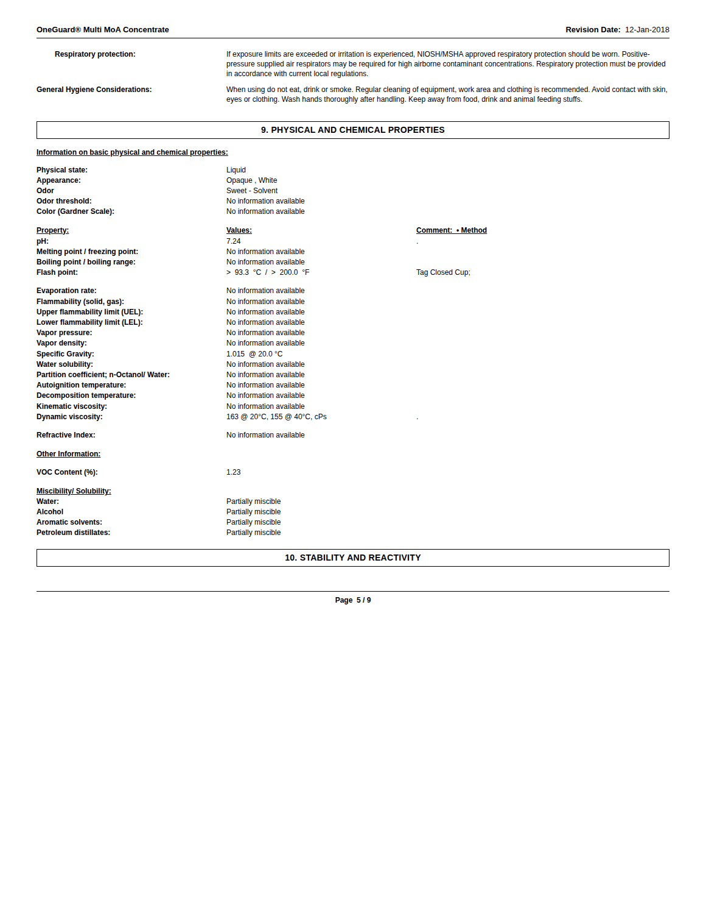OneGuard® Multi MoA Concentrate
Revision Date: 12-Jan-2018
| Respiratory protection: | If exposure limits are exceeded or irritation is experienced, NIOSH/MSHA approved respiratory protection should be worn. Positive-pressure supplied air respirators may be required for high airborne contaminant concentrations. Respiratory protection must be provided in accordance with current local regulations. |
| General Hygiene Considerations: | When using do not eat, drink or smoke. Regular cleaning of equipment, work area and clothing is recommended. Avoid contact with skin, eyes or clothing. Wash hands thoroughly after handling. Keep away from food, drink and animal feeding stuffs. |
9. PHYSICAL AND CHEMICAL PROPERTIES
Information on basic physical and chemical properties:
| Physical state: | Liquid | |
| Appearance: | Opaque , White | |
| Odor | Sweet - Solvent | |
| Odor threshold: | No information available | |
| Color (Gardner Scale): | No information available | |
| Property: | Values: | Comment: • Method |
| pH: | 7.24 | . |
| Melting point / freezing point: | No information available | |
| Boiling point / boiling range: | No information available | |
| Flash point: | > 93.3 °C / > 200.0 °F | Tag Closed Cup; |
| Evaporation rate: | No information available | |
| Flammability (solid, gas): | No information available | |
| Upper flammability limit (UEL): | No information available | |
| Lower flammability limit (LEL): | No information available | |
| Vapor pressure: | No information available | |
| Vapor density: | No information available | |
| Specific Gravity: | 1.015 @ 20.0 °C | |
| Water solubility: | No information available | |
| Partition coefficient; n-Octanol/ Water: | No information available | |
| Autoignition temperature: | No information available | |
| Decomposition temperature: | No information available | |
| Kinematic viscosity: | No information available | |
| Dynamic viscosity: | 163 @ 20°C, 155 @ 40°C, cPs | . |
| Refractive Index: | No information available | |
Other Information:
| VOC Content (%): | 1.23 | |
Miscibility/ Solubility:
| Water: | Partially miscible | |
| Alcohol | Partially miscible | |
| Aromatic solvents: | Partially miscible | |
| Petroleum distillates: | Partially miscible | |
10. STABILITY AND REACTIVITY
Page 5 / 9